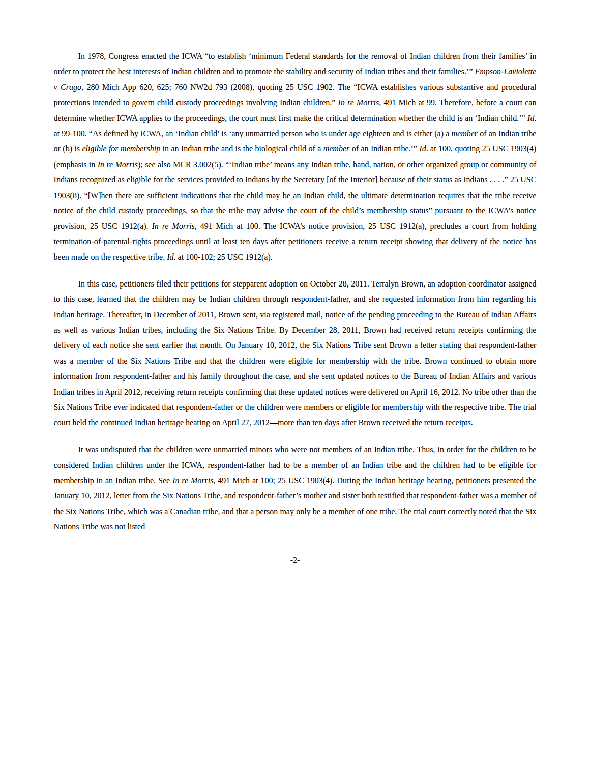In 1978, Congress enacted the ICWA “to establish ‘minimum Federal standards for the removal of Indian children from their families’ in order to protect the best interests of Indian children and to promote the stability and security of Indian tribes and their families.’” Empson-Laviolette v Crago, 280 Mich App 620, 625; 760 NW2d 793 (2008), quoting 25 USC 1902. The “ICWA establishes various substantive and procedural protections intended to govern child custody proceedings involving Indian children.” In re Morris, 491 Mich at 99. Therefore, before a court can determine whether ICWA applies to the proceedings, the court must first make the critical determination whether the child is an ‘Indian child.’” Id. at 99-100. “As defined by ICWA, an ‘Indian child’ is ‘any unmarried person who is under age eighteen and is either (a) a member of an Indian tribe or (b) is eligible for membership in an Indian tribe and is the biological child of a member of an Indian tribe.’” Id. at 100, quoting 25 USC 1903(4) (emphasis in In re Morris); see also MCR 3.002(5). “‘Indian tribe’ means any Indian tribe, band, nation, or other organized group or community of Indians recognized as eligible for the services provided to Indians by the Secretary [of the Interior] because of their status as Indians . . . .” 25 USC 1903(8). “[W]hen there are sufficient indications that the child may be an Indian child, the ultimate determination requires that the tribe receive notice of the child custody proceedings, so that the tribe may advise the court of the child’s membership status” pursuant to the ICWA’s notice provision, 25 USC 1912(a). In re Morris, 491 Mich at 100. The ICWA’s notice provision, 25 USC 1912(a), precludes a court from holding termination-of-parental-rights proceedings until at least ten days after petitioners receive a return receipt showing that delivery of the notice has been made on the respective tribe. Id. at 100-102; 25 USC 1912(a).
In this case, petitioners filed their petitions for stepparent adoption on October 28, 2011. Terralyn Brown, an adoption coordinator assigned to this case, learned that the children may be Indian children through respondent-father, and she requested information from him regarding his Indian heritage. Thereafter, in December of 2011, Brown sent, via registered mail, notice of the pending proceeding to the Bureau of Indian Affairs as well as various Indian tribes, including the Six Nations Tribe. By December 28, 2011, Brown had received return receipts confirming the delivery of each notice she sent earlier that month. On January 10, 2012, the Six Nations Tribe sent Brown a letter stating that respondent-father was a member of the Six Nations Tribe and that the children were eligible for membership with the tribe. Brown continued to obtain more information from respondent-father and his family throughout the case, and she sent updated notices to the Bureau of Indian Affairs and various Indian tribes in April 2012, receiving return receipts confirming that these updated notices were delivered on April 16, 2012. No tribe other than the Six Nations Tribe ever indicated that respondent-father or the children were members or eligible for membership with the respective tribe. The trial court held the continued Indian heritage hearing on April 27, 2012—more than ten days after Brown received the return receipts.
It was undisputed that the children were unmarried minors who were not members of an Indian tribe. Thus, in order for the children to be considered Indian children under the ICWA, respondent-father had to be a member of an Indian tribe and the children had to be eligible for membership in an Indian tribe. See In re Morris, 491 Mich at 100; 25 USC 1903(4). During the Indian heritage hearing, petitioners presented the January 10, 2012, letter from the Six Nations Tribe, and respondent-father’s mother and sister both testified that respondent-father was a member of the Six Nations Tribe, which was a Canadian tribe, and that a person may only be a member of one tribe. The trial court correctly noted that the Six Nations Tribe was not listed
-2-